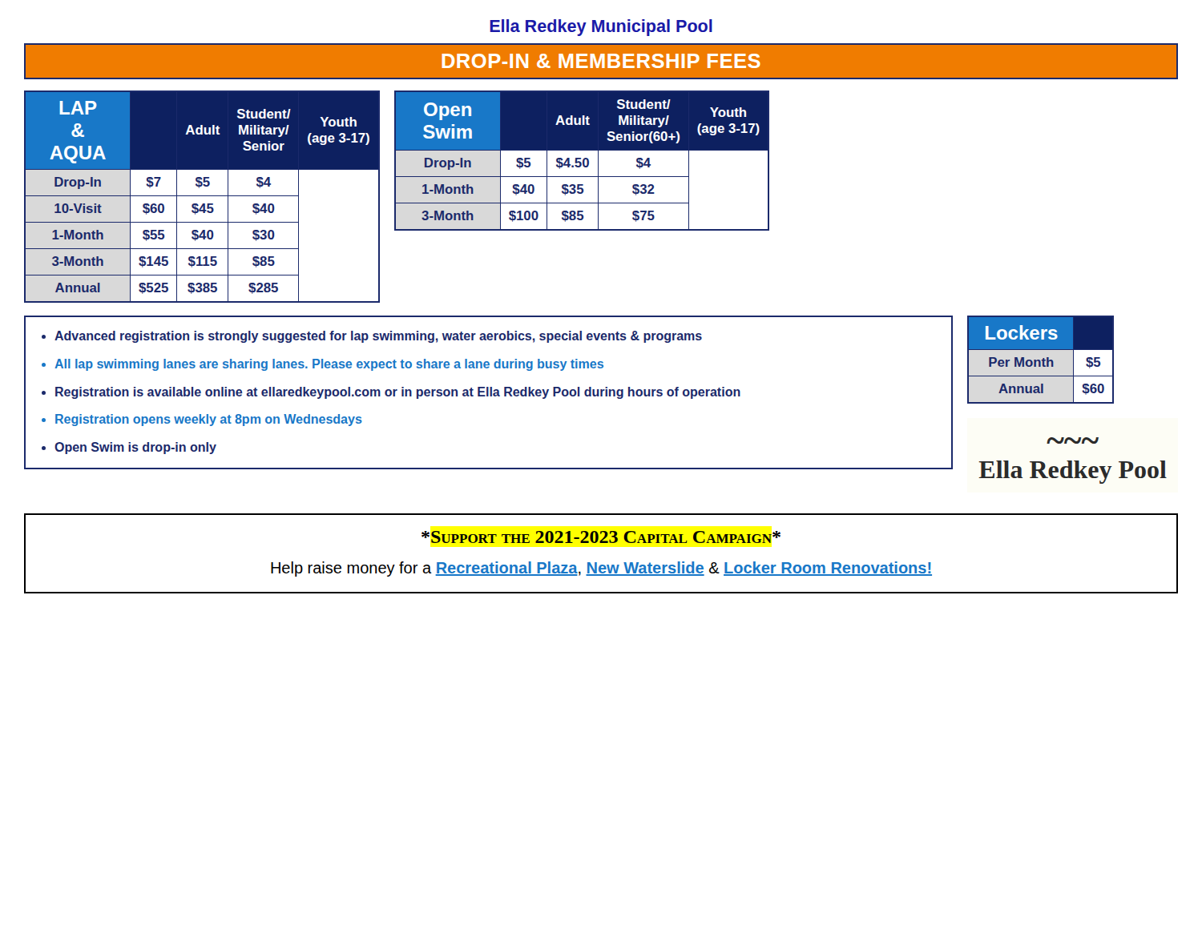Ella Redkey Municipal Pool
DROP-IN & MEMBERSHIP FEES
| LAP & AQUA | | Adult | Student/ Military/ Senior | Youth (age 3-17) |
| --- | --- | --- | --- | --- |
| Drop-In | $7 | $5 | $4 |
| 10-Visit | $60 | $45 | $40 |
| 1-Month | $55 | $40 | $30 |
| 3-Month | $145 | $115 | $85 |
| Annual | $525 | $385 | $285 |
| Open Swim | | Adult | Student/ Military/ Senior(60+) | Youth (age 3-17) |
| --- | --- | --- | --- | --- |
| Drop-In | $5 | $4.50 | $4 |
| 1-Month | $40 | $35 | $32 |
| 3-Month | $100 | $85 | $75 |
Advanced registration is strongly suggested for lap swimming, water aerobics, special events & programs
All lap swimming lanes are sharing lanes. Please expect to share a lane during busy times
Registration is available online at ellaredkeypool.com or in person at Ella Redkey Pool during hours of operation
Registration opens weekly at 8pm on Wednesdays
Open Swim is drop-in only
| Lockers | |
| --- | --- |
| Per Month | $5 |
| Annual | $60 |
~~~ Ella Redkey Pool
*Support the 2021-2023 Capital Campaign*
Help raise money for a Recreational Plaza, New Waterslide & Locker Room Renovations!